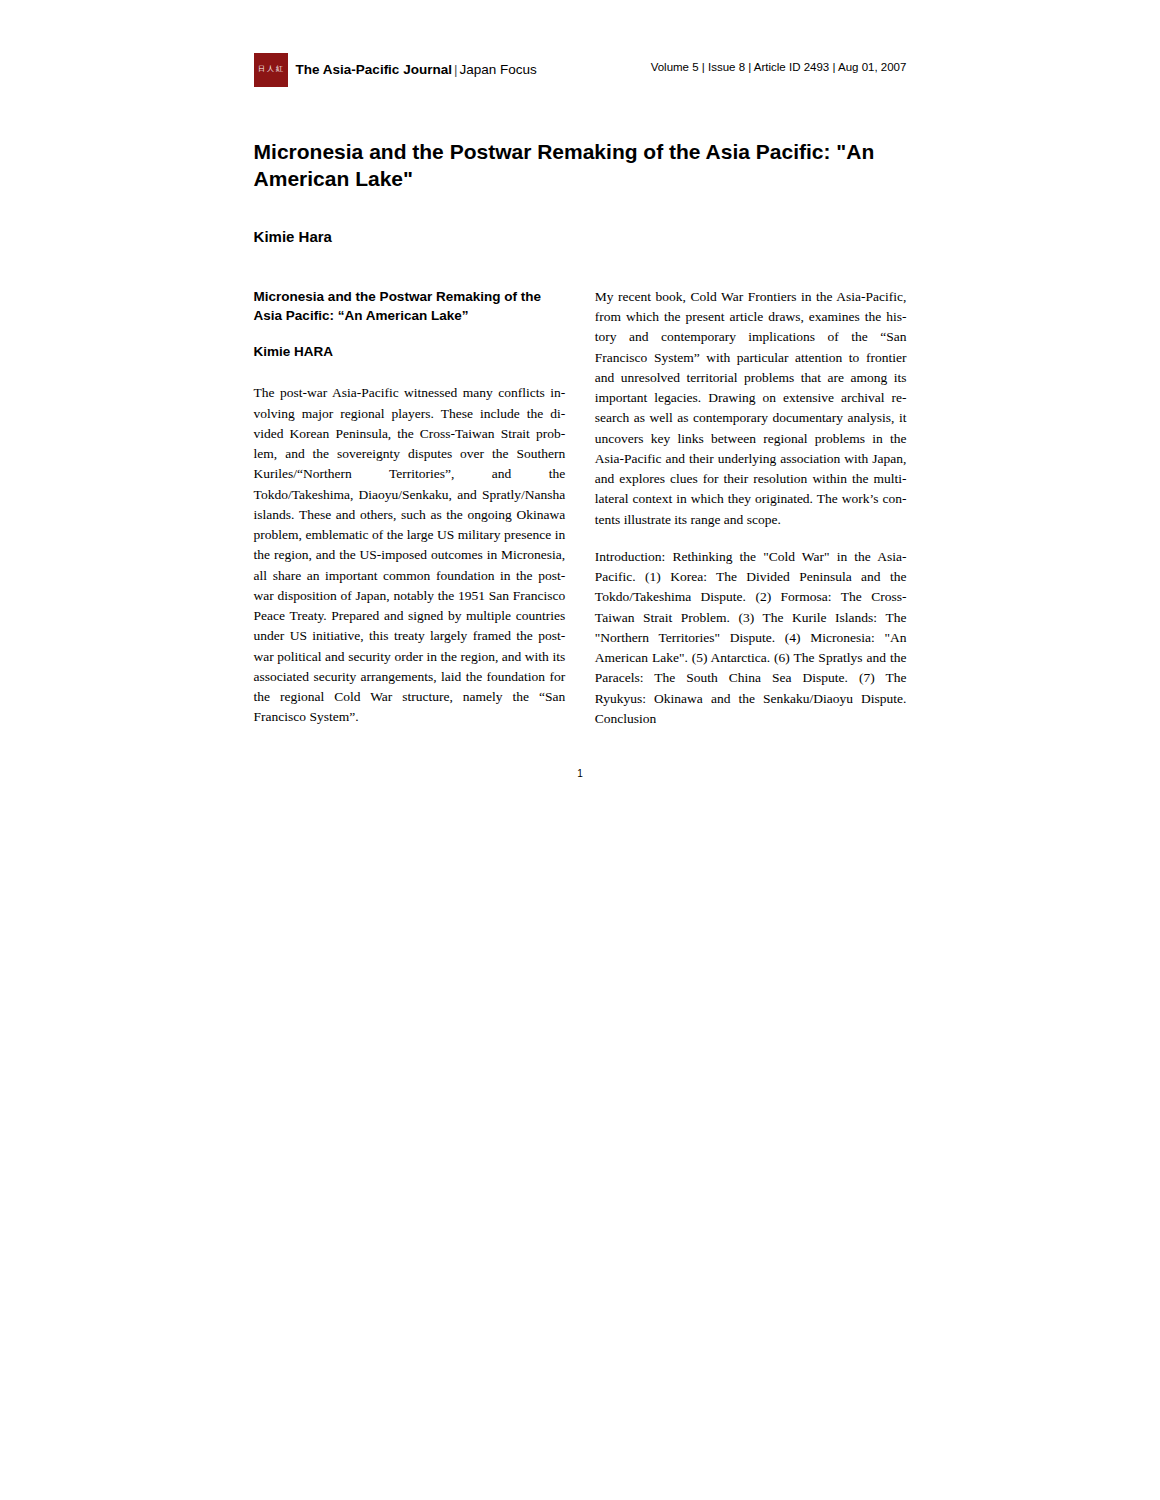日 人 紅
The Asia-Pacific Journal|Japan Focus
Volume 5 | Issue 8 | Article ID 2493 | Aug 01, 2007
Micronesia and the Postwar Remaking of the Asia Pacific: "An American Lake"
Kimie Hara
Micronesia and the Postwar Remaking of the Asia Pacific: “An American Lake”
Kimie HARA
The post-war Asia-Pacific witnessed many conflicts involving major regional players. These include the divided Korean Peninsula, the Cross-Taiwan Strait problem, and the sovereignty disputes over the Southern Kuriles/“Northern Territories”, and the Tokdo/Takeshima, Diaoyu/Senkaku, and Spratly/Nansha islands. These and others, such as the ongoing Okinawa problem, emblematic of the large US military presence in the region, and the US-imposed outcomes in Micronesia, all share an important common foundation in the post-war disposition of Japan, notably the 1951 San Francisco Peace Treaty. Prepared and signed by multiple countries under US initiative, this treaty largely framed the post-war political and security order in the region, and with its associated security arrangements, laid the foundation for the regional Cold War structure, namely the “San Francisco System”.
My recent book, Cold War Frontiers in the Asia-Pacific, from which the present article draws, examines the history and contemporary implications of the “San Francisco System” with particular attention to frontier and unresolved territorial problems that are among its important legacies. Drawing on extensive archival research as well as contemporary documentary analysis, it uncovers key links between regional problems in the Asia-Pacific and their underlying association with Japan, and explores clues for their resolution within the multilateral context in which they originated. The work’s contents illustrate its range and scope.
Introduction: Rethinking the "Cold War" in the Asia-Pacific. (1) Korea: The Divided Peninsula and the Tokdo/Takeshima Dispute. (2) Formosa: The Cross-Taiwan Strait Problem. (3) The Kurile Islands: The "Northern Territories" Dispute. (4) Micronesia: "An American Lake". (5) Antarctica. (6) The Spratlys and the Paracels: The South China Sea Dispute. (7) The Ryukyus: Okinawa and the Senkaku/Diaoyu Dispute. Conclusion
1